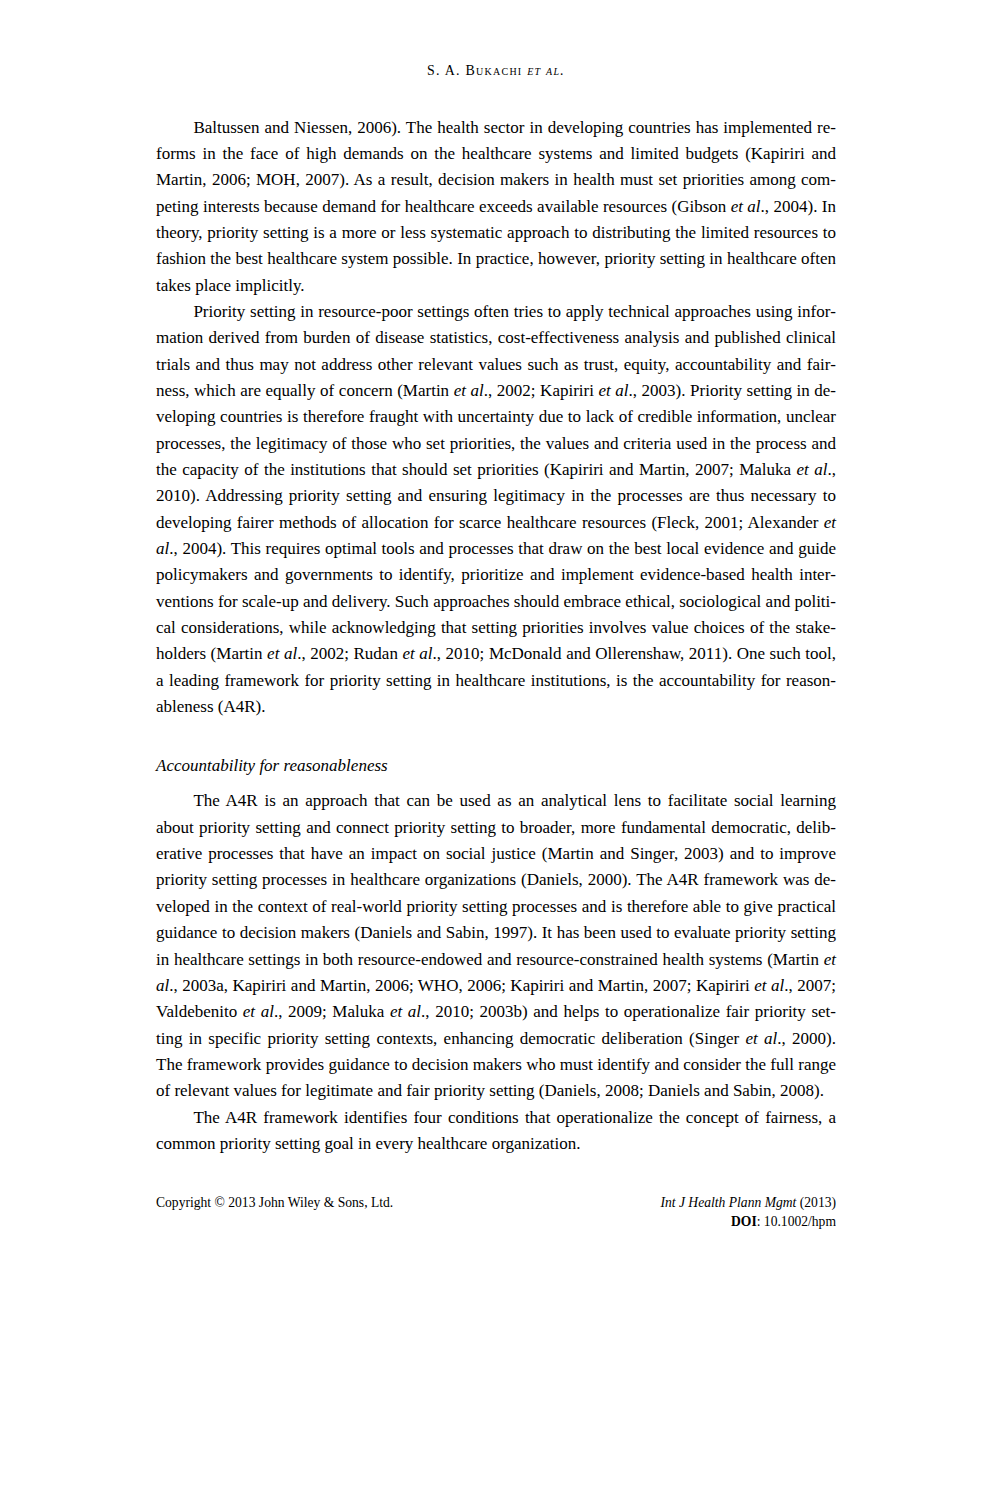S. A. Bukachi et al.
Baltussen and Niessen, 2006). The health sector in developing countries has implemented reforms in the face of high demands on the healthcare systems and limited budgets (Kapiriri and Martin, 2006; MOH, 2007). As a result, decision makers in health must set priorities among competing interests because demand for healthcare exceeds available resources (Gibson et al., 2004). In theory, priority setting is a more or less systematic approach to distributing the limited resources to fashion the best healthcare system possible. In practice, however, priority setting in healthcare often takes place implicitly.
Priority setting in resource-poor settings often tries to apply technical approaches using information derived from burden of disease statistics, cost-effectiveness analysis and published clinical trials and thus may not address other relevant values such as trust, equity, accountability and fairness, which are equally of concern (Martin et al., 2002; Kapiriri et al., 2003). Priority setting in developing countries is therefore fraught with uncertainty due to lack of credible information, unclear processes, the legitimacy of those who set priorities, the values and criteria used in the process and the capacity of the institutions that should set priorities (Kapiriri and Martin, 2007; Maluka et al., 2010). Addressing priority setting and ensuring legitimacy in the processes are thus necessary to developing fairer methods of allocation for scarce healthcare resources (Fleck, 2001; Alexander et al., 2004). This requires optimal tools and processes that draw on the best local evidence and guide policymakers and governments to identify, prioritize and implement evidence-based health interventions for scale-up and delivery. Such approaches should embrace ethical, sociological and political considerations, while acknowledging that setting priorities involves value choices of the stakeholders (Martin et al., 2002; Rudan et al., 2010; McDonald and Ollerenshaw, 2011). One such tool, a leading framework for priority setting in healthcare institutions, is the accountability for reasonableness (A4R).
Accountability for reasonableness
The A4R is an approach that can be used as an analytical lens to facilitate social learning about priority setting and connect priority setting to broader, more fundamental democratic, deliberative processes that have an impact on social justice (Martin and Singer, 2003) and to improve priority setting processes in healthcare organizations (Daniels, 2000). The A4R framework was developed in the context of real-world priority setting processes and is therefore able to give practical guidance to decision makers (Daniels and Sabin, 1997). It has been used to evaluate priority setting in healthcare settings in both resource-endowed and resource-constrained health systems (Martin et al., 2003a, Kapiriri and Martin, 2006; WHO, 2006; Kapiriri and Martin, 2007; Kapiriri et al., 2007; Valdebenito et al., 2009; Maluka et al., 2010; 2003b) and helps to operationalize fair priority setting in specific priority setting contexts, enhancing democratic deliberation (Singer et al., 2000). The framework provides guidance to decision makers who must identify and consider the full range of relevant values for legitimate and fair priority setting (Daniels, 2008; Daniels and Sabin, 2008).
The A4R framework identifies four conditions that operationalize the concept of fairness, a common priority setting goal in every healthcare organization.
Copyright © 2013 John Wiley & Sons, Ltd.
Int J Health Plann Mgmt (2013) DOI: 10.1002/hpm